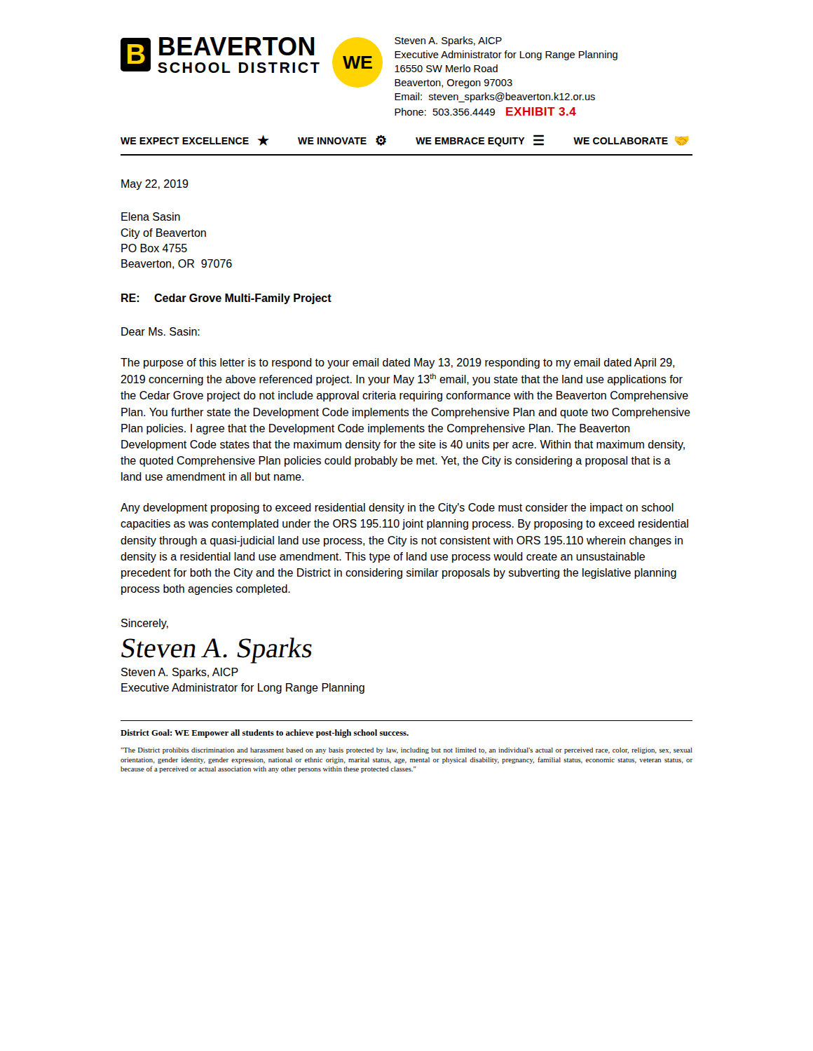B
BEAVERTON
SCHOOL DISTRICT
WE
Steven A. Sparks, AICP
Executive Administrator for Long Range Planning
16550 SW Merlo Road
Beaverton, Oregon 97003
Email: steven_sparks@beaverton.k12.or.us
Phone: 503.356.4449 EXHIBIT 3.4
WE EXPECT EXCELLENCE ★ WE INNOVATE ⚙ WE EMBRACE EQUITY ☰ WE COLLABORATE 🤝
May 22, 2019
Elena Sasin
City of Beaverton
PO Box 4755
Beaverton, OR 97076
RE: Cedar Grove Multi-Family Project
Dear Ms. Sasin:
The purpose of this letter is to respond to your email dated May 13, 2019 responding to my email dated April 29, 2019 concerning the above referenced project. In your May 13th email, you state that the land use applications for the Cedar Grove project do not include approval criteria requiring conformance with the Beaverton Comprehensive Plan. You further state the Development Code implements the Comprehensive Plan and quote two Comprehensive Plan policies. I agree that the Development Code implements the Comprehensive Plan. The Beaverton Development Code states that the maximum density for the site is 40 units per acre. Within that maximum density, the quoted Comprehensive Plan policies could probably be met. Yet, the City is considering a proposal that is a land use amendment in all but name.
Any development proposing to exceed residential density in the City's Code must consider the impact on school capacities as was contemplated under the ORS 195.110 joint planning process. By proposing to exceed residential density through a quasi-judicial land use process, the City is not consistent with ORS 195.110 wherein changes in density is a residential land use amendment. This type of land use process would create an unsustainable precedent for both the City and the District in considering similar proposals by subverting the legislative planning process both agencies completed.
Sincerely,
Steven A. Sparks
Steven A. Sparks, AICP
Executive Administrator for Long Range Planning
District Goal: WE Empower all students to achieve post-high school success.
"The District prohibits discrimination and harassment based on any basis protected by law, including but not limited to, an individual's actual or perceived race, color, religion, sex, sexual orientation, gender identity, gender expression, national or ethnic origin, marital status, age, mental or physical disability, pregnancy, familial status, economic status, veteran status, or because of a perceived or actual association with any other persons within these protected classes."